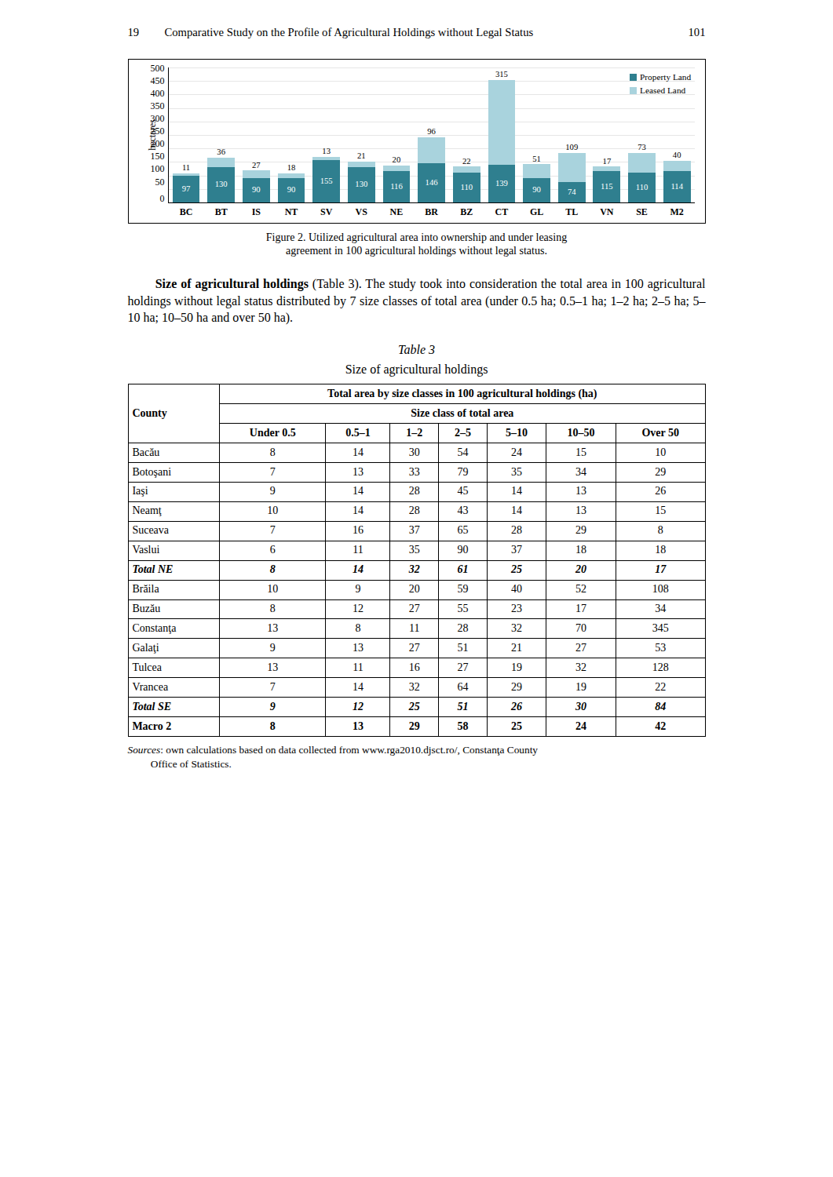19
Comparative Study on the Profile of Agricultural Holdings without Legal Status
101
hectares
500
450
400
350
300
250
200
150
100
50
0
Property Land
Leased Land
11
97
36
130
27
90
18
90
13
155
21
130
20
116
96
146
22
110
315
139
51
90
109
74
17
115
73
110
40
114
BC
BT
IS
NT
SV
VS
NE
BR
BZ
CT
GL
TL
VN
SE
M2
Figure 2. Utilized agricultural area into ownership and under leasing
agreement in 100 agricultural holdings without legal status.
Size of agricultural holdings (Table 3). The study took into consideration the total area in 100 agricultural holdings without legal status distributed by 7 size classes of total area (under 0.5 ha; 0.5–1 ha; 1–2 ha; 2–5 ha; 5–10 ha; 10–50 ha and over 50 ha).
Table 3
Size of agricultural holdings
| County | Total area by size classes in 100 agricultural holdings (ha) |
| --- | --- |
| Size class of total area |
| Under 0.5 | 0.5–1 | 1–2 | 2–5 | 5–10 | 10–50 | Over 50 |
| Bacău | 8 | 14 | 30 | 54 | 24 | 15 | 10 |
| Botoşani | 7 | 13 | 33 | 79 | 35 | 34 | 29 |
| Iaşi | 9 | 14 | 28 | 45 | 14 | 13 | 26 |
| Neamţ | 10 | 14 | 28 | 43 | 14 | 13 | 15 |
| Suceava | 7 | 16 | 37 | 65 | 28 | 29 | 8 |
| Vaslui | 6 | 11 | 35 | 90 | 37 | 18 | 18 |
| Total NE | 8 | 14 | 32 | 61 | 25 | 20 | 17 |
| Brăila | 10 | 9 | 20 | 59 | 40 | 52 | 108 |
| Buzău | 8 | 12 | 27 | 55 | 23 | 17 | 34 |
| Constanţa | 13 | 8 | 11 | 28 | 32 | 70 | 345 |
| Galaţi | 9 | 13 | 27 | 51 | 21 | 27 | 53 |
| Tulcea | 13 | 11 | 16 | 27 | 19 | 32 | 128 |
| Vrancea | 7 | 14 | 32 | 64 | 29 | 19 | 22 |
| Total SE | 9 | 12 | 25 | 51 | 26 | 30 | 84 |
| Macro 2 | 8 | 13 | 29 | 58 | 25 | 24 | 42 |
Sources: own calculations based on data collected from www.rga2010.djsct.ro/, Constanţa County Office of Statistics.